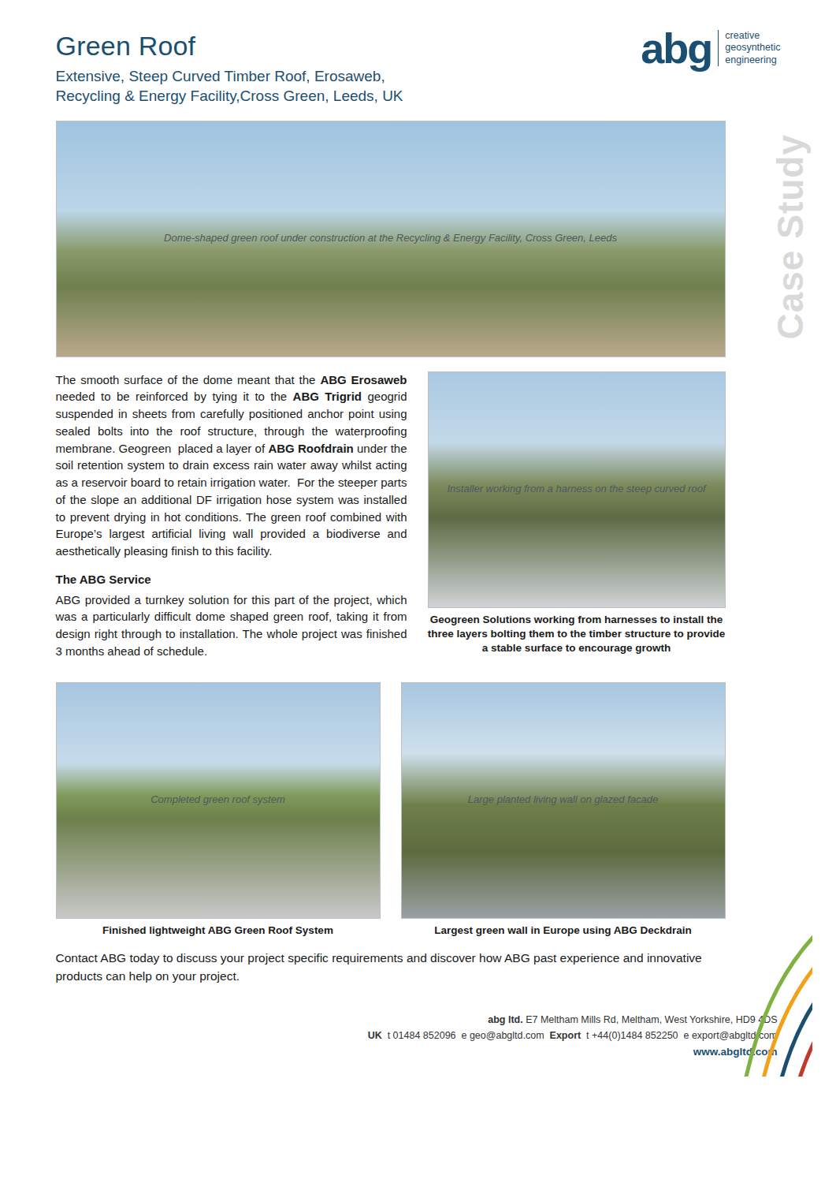Case Study
Green Roof
Extensive, Steep Curved Timber Roof, Erosaweb,
Recycling & Energy Facility,Cross Green, Leeds, UK
abg
creative
geosynthetic
engineering
Dome-shaped green roof under construction at the Recycling & Energy Facility, Cross Green, Leeds
The smooth surface of the dome meant that the ABG Erosaweb needed to be reinforced by tying it to the ABG Trigrid geogrid suspended in sheets from carefully positioned anchor point using sealed bolts into the roof structure, through the waterproofing membrane. Geogreen placed a layer of ABG Roofdrain under the soil retention system to drain excess rain water away whilst acting as a reservoir board to retain irrigation water. For the steeper parts of the slope an additional DF irrigation hose system was installed to prevent drying in hot conditions. The green roof combined with Europe’s largest artificial living wall provided a biodiverse and aesthetically pleasing finish to this facility.
The ABG Service
ABG provided a turnkey solution for this part of the project, which was a particularly difficult dome shaped green roof, taking it from design right through to installation. The whole project was finished 3 months ahead of schedule.
Installer working from a harness on the steep curved roof
Geogreen Solutions working from harnesses to install the three layers bolting them to the timber structure to provide a stable surface to encourage growth
Completed green roof system
Finished lightweight ABG Green Roof System
Large planted living wall on glazed facade
Largest green wall in Europe using ABG Deckdrain
Contact ABG today to discuss your project specific requirements and discover how ABG past experience and innovative products can help on your project.
abg ltd. E7 Meltham Mills Rd, Meltham, West Yorkshire, HD9 4DS
UK t 01484 852096 e geo@abgltd.com Export t +44(0)1484 852250 e export@abgltd.com
www.abgltd.com